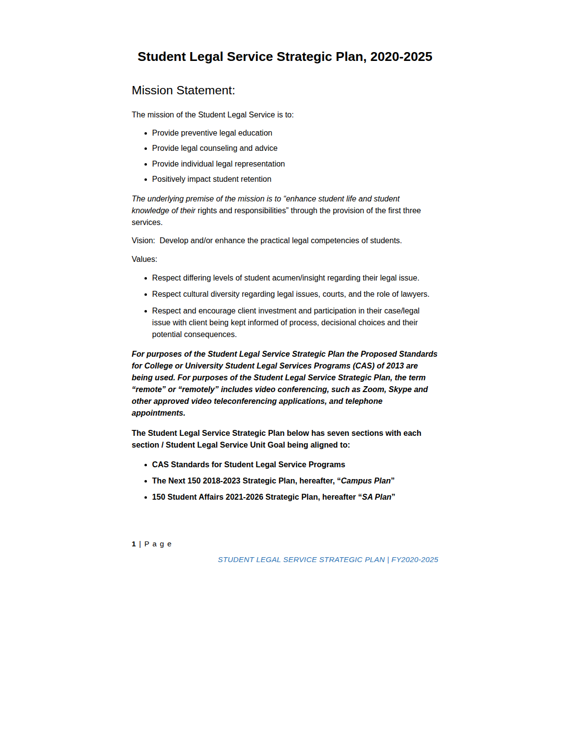Student Legal Service Strategic Plan, 2020-2025
Mission Statement:
The mission of the Student Legal Service is to:
Provide preventive legal education
Provide legal counseling and advice
Provide individual legal representation
Positively impact student retention
The underlying premise of the mission is to “enhance student life and student knowledge of their rights and responsibilities” through the provision of the first three services.
Vision: Develop and/or enhance the practical legal competencies of students.
Values:
Respect differing levels of student acumen/insight regarding their legal issue.
Respect cultural diversity regarding legal issues, courts, and the role of lawyers.
Respect and encourage client investment and participation in their case/legal issue with client being kept informed of process, decisional choices and their potential consequences.
For purposes of the Student Legal Service Strategic Plan the Proposed Standards for College or University Student Legal Services Programs (CAS) of 2013 are being used. For purposes of the Student Legal Service Strategic Plan, the term “remote” or “remotely” includes video conferencing, such as Zoom, Skype and other approved video teleconferencing applications, and telephone appointments.
The Student Legal Service Strategic Plan below has seven sections with each section / Student Legal Service Unit Goal being aligned to:
CAS Standards for Student Legal Service Programs
The Next 150 2018-2023 Strategic Plan, hereafter, “Campus Plan”
150 Student Affairs 2021-2026 Strategic Plan, hereafter “SA Plan”
1 | P a g e
STUDENT LEGAL SERVICE STRATEGIC PLAN | FY2020-2025